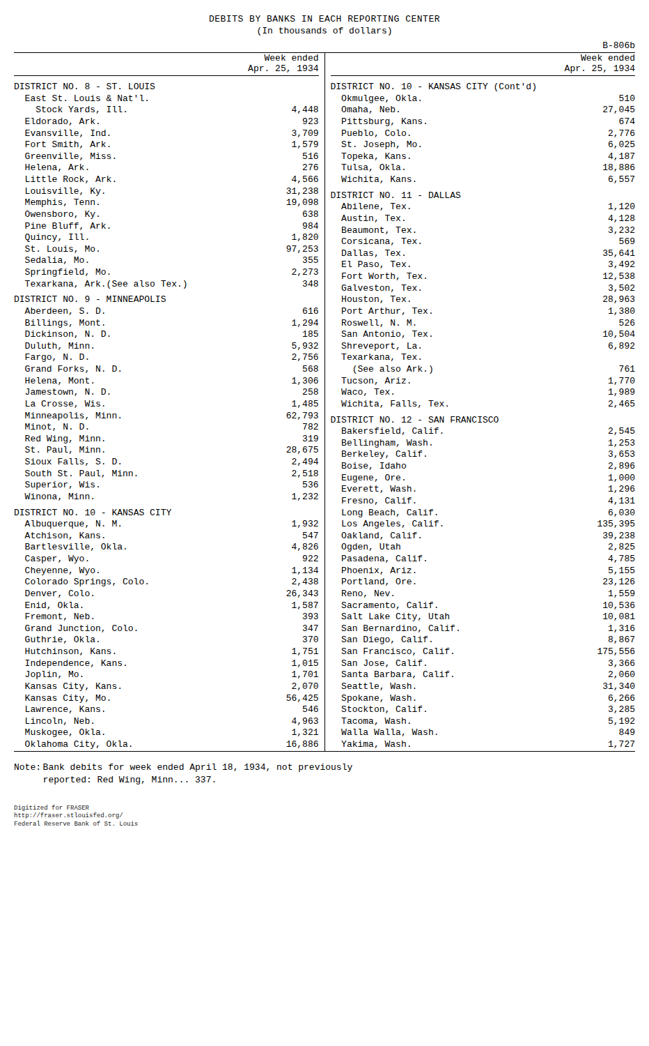DEBITS BY BANKS IN EACH REPORTING CENTER
(In thousands of dollars)
B‑806b
| Week ended Apr. 25, 1934 / DISTRICT NO. 8 - ST. LOUIS / / East St. Louis & Nat'l. / / / Stock Yards, Ill. / 4,448 / / Eldorado, Ark. / 923 / / Evansville, Ind. / 3,709 / / Fort Smith, Ark. / 1,579 / / Greenville, Miss. / 516 / / Helena, Ark. / 276 / / Little Rock, Ark. / 4,566 / / Louisville, Ky. / 31,238 / / Memphis, Tenn. / 19,098 / / Owensboro, Ky. / 638 / / Pine Bluff, Ark. / 984 / / Quincy, Ill. / 1,820 / / St. Louis, Mo. / 97,253 / / Sedalia, Mo. / 355 / / Springfield, Mo. / 2,273 / / Texarkana, Ark.(See also Tex.) / 348 / / DISTRICT NO. 9 - MINNEAPOLIS / / Aberdeen, S. D. / 616 / / Billings, Mont. / 1,294 / / Dickinson, N. D. / 185 / / Duluth, Minn. / 5,932 / / Fargo, N. D. / 2,756 / / Grand Forks, N. D. / 568 / / Helena, Mont. / 1,306 / / Jamestown, N. D. / 258 / / La Crosse, Wis. / 1,485 / / Minneapolis, Minn. / 62,793 / / Minot, N. D. / 782 / / Red Wing, Minn. / 319 / / St. Paul, Minn. / 28,675 / / Sioux Falls, S. D. / 2,494 / / South St. Paul, Minn. / 2,518 / / Superior, Wis. / 536 / / Winona, Minn. / 1,232 / / DISTRICT NO. 10 - KANSAS CITY / / Albuquerque, N. M. / 1,932 / / Atchison, Kans. / 547 / / Bartlesville, Okla. / 4,826 / / Casper, Wyo. / 922 / / Cheyenne, Wyo. / 1,134 / / Colorado Springs, Colo. / 2,438 / / Denver, Colo. / 26,343 / / Enid, Okla. / 1,587 / / Fremont, Neb. / 393 / / Grand Junction, Colo. / 347 / / Guthrie, Okla. / 370 / / Hutchinson, Kans. / 1,751 / / Independence, Kans. / 1,015 / / Joplin, Mo. / 1,701 / / Kansas City, Kans. / 2,070 / / Kansas City, Mo. / 56,425 / / Lawrence, Kans. / 546 / / Lincoln, Neb. / 4,963 / / Muskogee, Okla. / 1,321 / / Oklahoma City, Okla. / 16,886 / | Week ended Apr. 25, 1934 / DISTRICT NO. 10 - KANSAS CITY (Cont'd) / / Okmulgee, Okla. / 510 / / Omaha, Neb. / 27,045 / / Pittsburg, Kans. / 674 / / Pueblo, Colo. / 2,776 / / St. Joseph, Mo. / 6,025 / / Topeka, Kans. / 4,187 / / Tulsa, Okla. / 18,886 / / Wichita, Kans. / 6,557 / / DISTRICT NO. 11 - DALLAS / / Abilene, Tex. / 1,120 / / Austin, Tex. / 4,128 / / Beaumont, Tex. / 3,232 / / Corsicana, Tex. / 569 / / Dallas, Tex. / 35,641 / / El Paso, Tex. / 3,492 / / Fort Worth, Tex. / 12,538 / / Galveston, Tex. / 3,502 / / Houston, Tex. / 28,963 / / Port Arthur, Tex. / 1,380 / / Roswell, N. M. / 526 / / San Antonio, Tex. / 10,504 / / Shreveport, La. / 6,892 / / Texarkana, Tex. / / / (See also Ark.) / 761 / / Tucson, Ariz. / 1,770 / / Waco, Tex. / 1,989 / / Wichita, Falls, Tex. / 2,465 / / DISTRICT NO. 12 - SAN FRANCISCO / / Bakersfield, Calif. / 2,545 / / Bellingham, Wash. / 1,253 / / Berkeley, Calif. / 3,653 / / Boise, Idaho / 2,896 / / Eugene, Ore. / 1,000 / / Everett, Wash. / 1,296 / / Fresno, Calif. / 4,131 / / Long Beach, Calif. / 6,030 / / Los Angeles, Calif. / 135,395 / / Oakland, Calif. / 39,238 / / Ogden, Utah / 2,825 / / Pasadena, Calif. / 4,785 / / Phoenix, Ariz. / 5,155 / / Portland, Ore. / 23,126 / / Reno, Nev. / 1,559 / / Sacramento, Calif. / 10,536 / / Salt Lake City, Utah / 10,081 / / San Bernardino, Calif. / 1,316 / / San Diego, Calif. / 8,867 / / San Francisco, Calif. / 175,556 / / San Jose, Calif. / 3,366 / / Santa Barbara, Calif. / 2,060 / / Seattle, Wash. / 31,340 / / Spokane, Wash. / 6,266 / / Stockton, Calif. / 3,285 / / Tacoma, Wash. / 5,192 / / Walla Walla, Wash. / 849 / / Yakima, Wash. / 1,727 / |
Note: Bank debits for week ended April 18, 1934, not previously reported: Red Wing, Minn... 337.
Digitized for FRASER
http://fraser.stlouisfed.org/
Federal Reserve Bank of St. Louis